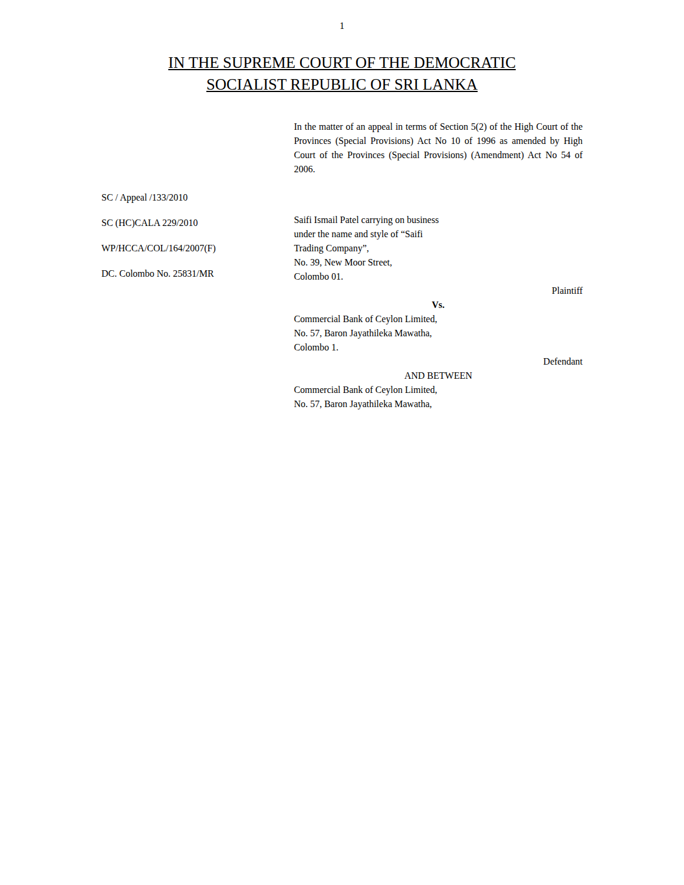1
IN THE SUPREME COURT OF THE DEMOCRATIC
SOCIALIST REPUBLIC OF SRI LANKA
| | In the matter of an appeal in terms of Section 5(2) of the High Court of the Provinces (Special Provisions) Act No 10 of 1996 as amended by High Court of the Provinces (Special Provisions) (Amendment) Act No 54 of 2006. |
| SC / Appeal /133/2010 SC (HC)CALA 229/2010 WP/HCCA/COL/164/2007(F) DC. Colombo No. 25831/MR | Saifi Ismail Patel carrying on business under the name and style of “Saifi Trading Company”, No. 39, New Moor Street, Colombo 01. Plaintiff Vs. Commercial Bank of Ceylon Limited, No. 57, Baron Jayathileka Mawatha, Colombo 1. Defendant AND BETWEEN Commercial Bank of Ceylon Limited, No. 57, Baron Jayathileka Mawatha, |